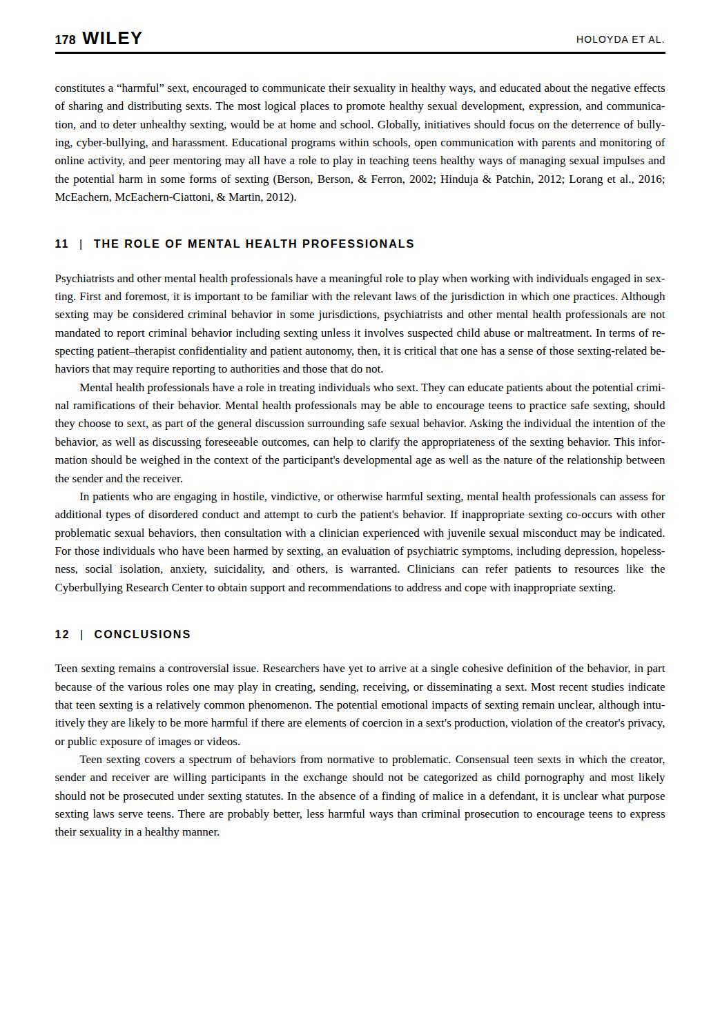178 WILEY
Holoyda et al.
constitutes a “harmful” sext, encouraged to communicate their sexuality in healthy ways, and educated about the negative effects of sharing and distributing sexts. The most logical places to promote healthy sexual development, expression, and communication, and to deter unhealthy sexting, would be at home and school. Globally, initiatives should focus on the deterrence of bullying, cyber-bullying, and harassment. Educational programs within schools, open communication with parents and monitoring of online activity, and peer mentoring may all have a role to play in teaching teens healthy ways of managing sexual impulses and the potential harm in some forms of sexting (Berson, Berson, & Ferron, 2002; Hinduja & Patchin, 2012; Lorang et al., 2016; McEachern, McEachern-Ciattoni, & Martin, 2012).
11|The Role of Mental Health Professionals
Psychiatrists and other mental health professionals have a meaningful role to play when working with individuals engaged in sexting. First and foremost, it is important to be familiar with the relevant laws of the jurisdiction in which one practices. Although sexting may be considered criminal behavior in some jurisdictions, psychiatrists and other mental health professionals are not mandated to report criminal behavior including sexting unless it involves suspected child abuse or maltreatment. In terms of respecting patient–therapist confidentiality and patient autonomy, then, it is critical that one has a sense of those sexting-related behaviors that may require reporting to authorities and those that do not.
Mental health professionals have a role in treating individuals who sext. They can educate patients about the potential criminal ramifications of their behavior. Mental health professionals may be able to encourage teens to practice safe sexting, should they choose to sext, as part of the general discussion surrounding safe sexual behavior. Asking the individual the intention of the behavior, as well as discussing foreseeable outcomes, can help to clarify the appropriateness of the sexting behavior. This information should be weighed in the context of the participant's developmental age as well as the nature of the relationship between the sender and the receiver.
In patients who are engaging in hostile, vindictive, or otherwise harmful sexting, mental health professionals can assess for additional types of disordered conduct and attempt to curb the patient's behavior. If inappropriate sexting co-occurs with other problematic sexual behaviors, then consultation with a clinician experienced with juvenile sexual misconduct may be indicated. For those individuals who have been harmed by sexting, an evaluation of psychiatric symptoms, including depression, hopelessness, social isolation, anxiety, suicidality, and others, is warranted. Clinicians can refer patients to resources like the Cyberbullying Research Center to obtain support and recommendations to address and cope with inappropriate sexting.
12|Conclusions
Teen sexting remains a controversial issue. Researchers have yet to arrive at a single cohesive definition of the behavior, in part because of the various roles one may play in creating, sending, receiving, or disseminating a sext. Most recent studies indicate that teen sexting is a relatively common phenomenon. The potential emotional impacts of sexting remain unclear, although intuitively they are likely to be more harmful if there are elements of coercion in a sext's production, violation of the creator's privacy, or public exposure of images or videos.
Teen sexting covers a spectrum of behaviors from normative to problematic. Consensual teen sexts in which the creator, sender and receiver are willing participants in the exchange should not be categorized as child pornography and most likely should not be prosecuted under sexting statutes. In the absence of a finding of malice in a defendant, it is unclear what purpose sexting laws serve teens. There are probably better, less harmful ways than criminal prosecution to encourage teens to express their sexuality in a healthy manner.